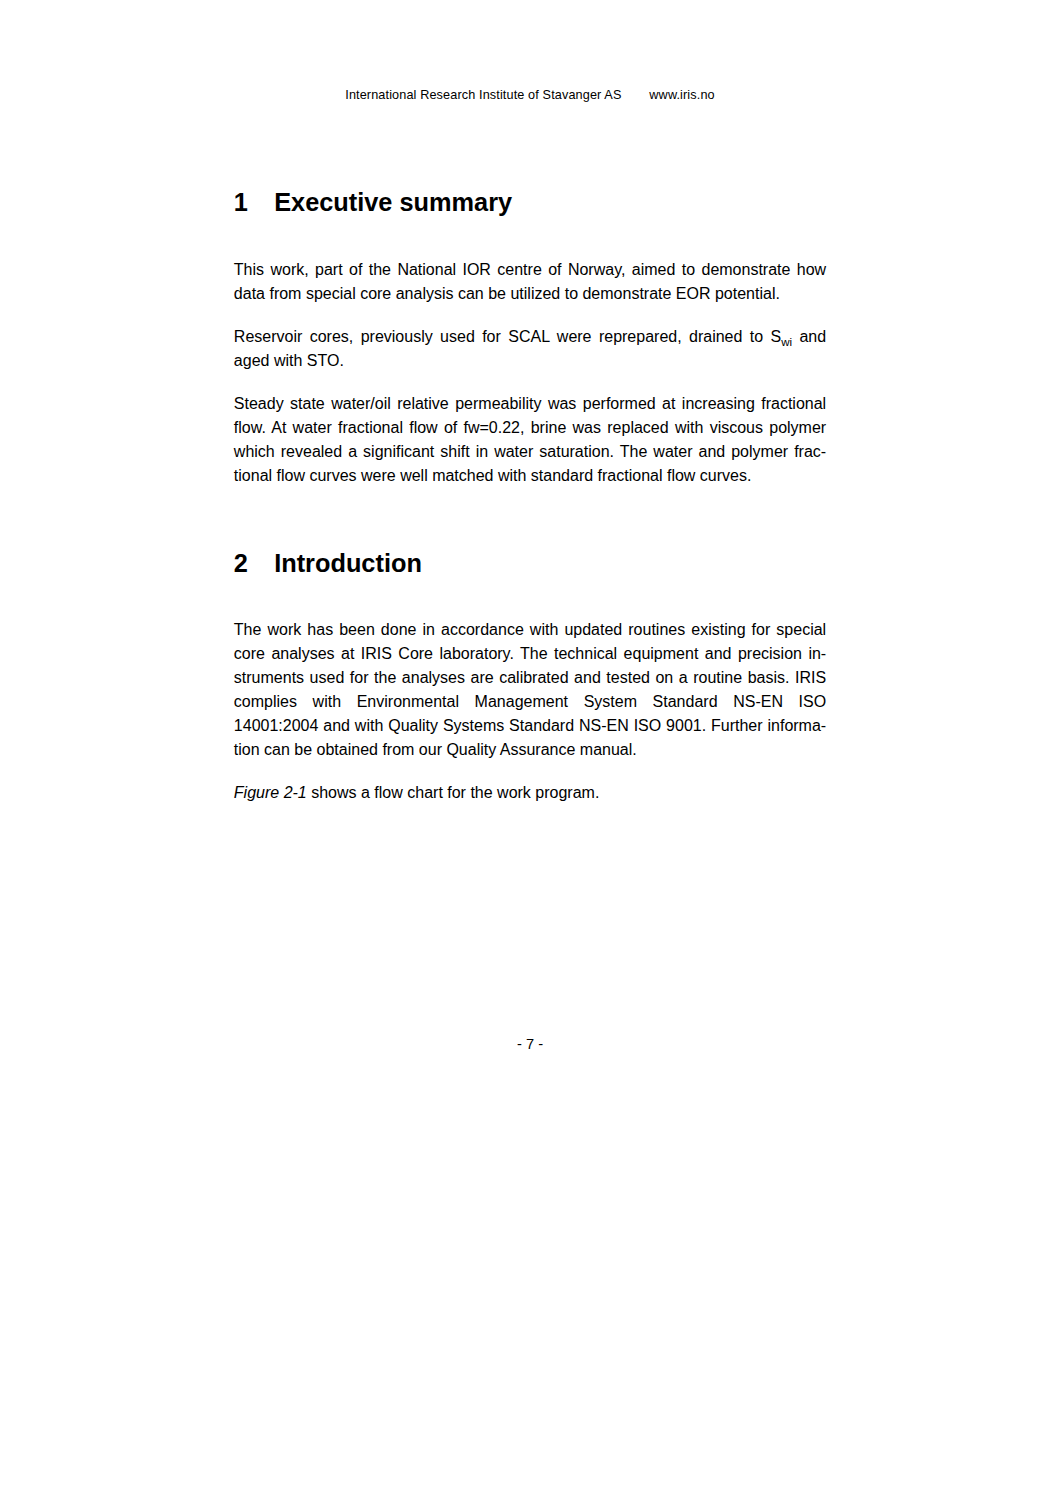International Research Institute of Stavanger AS www.iris.no
1 Executive summary
This work, part of the National IOR centre of Norway, aimed to demonstrate how data from special core analysis can be utilized to demonstrate EOR potential.
Reservoir cores, previously used for SCAL were reprepared, drained to Swi and aged with STO.
Steady state water/oil relative permeability was performed at increasing fractional flow. At water fractional flow of fw=0.22, brine was replaced with viscous polymer which revealed a significant shift in water saturation. The water and polymer fractional flow curves were well matched with standard fractional flow curves.
2 Introduction
The work has been done in accordance with updated routines existing for special core analyses at IRIS Core laboratory. The technical equipment and precision instruments used for the analyses are calibrated and tested on a routine basis. IRIS complies with Environmental Management System Standard NS-EN ISO 14001:2004 and with Quality Systems Standard NS-EN ISO 9001. Further information can be obtained from our Quality Assurance manual.
Figure 2-1 shows a flow chart for the work program.
- 7 -